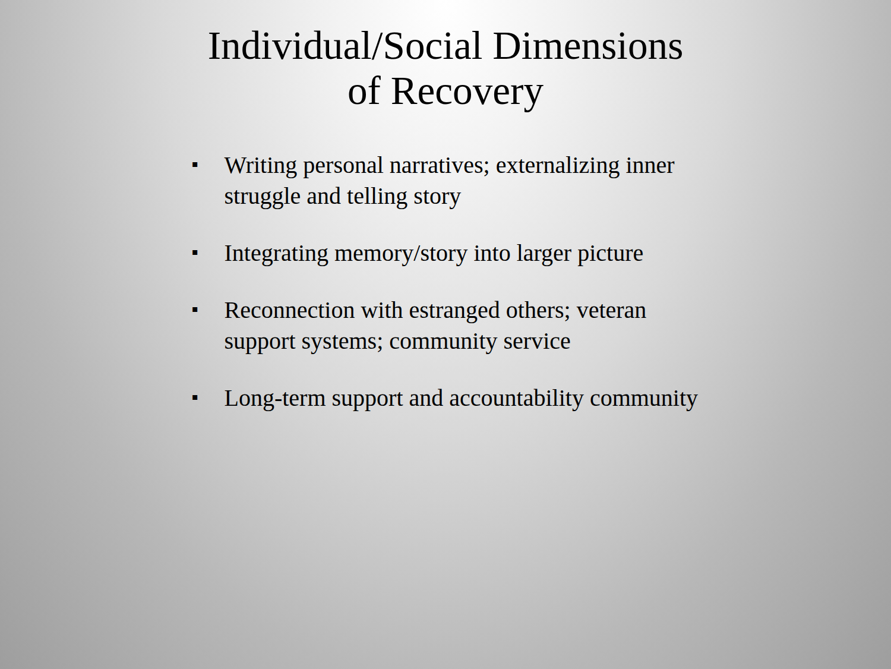Individual/Social Dimensions of Recovery
Writing personal narratives; externalizing inner struggle and telling story
Integrating memory/story into larger picture
Reconnection with estranged others; veteran support systems; community service
Long-term support and accountability community